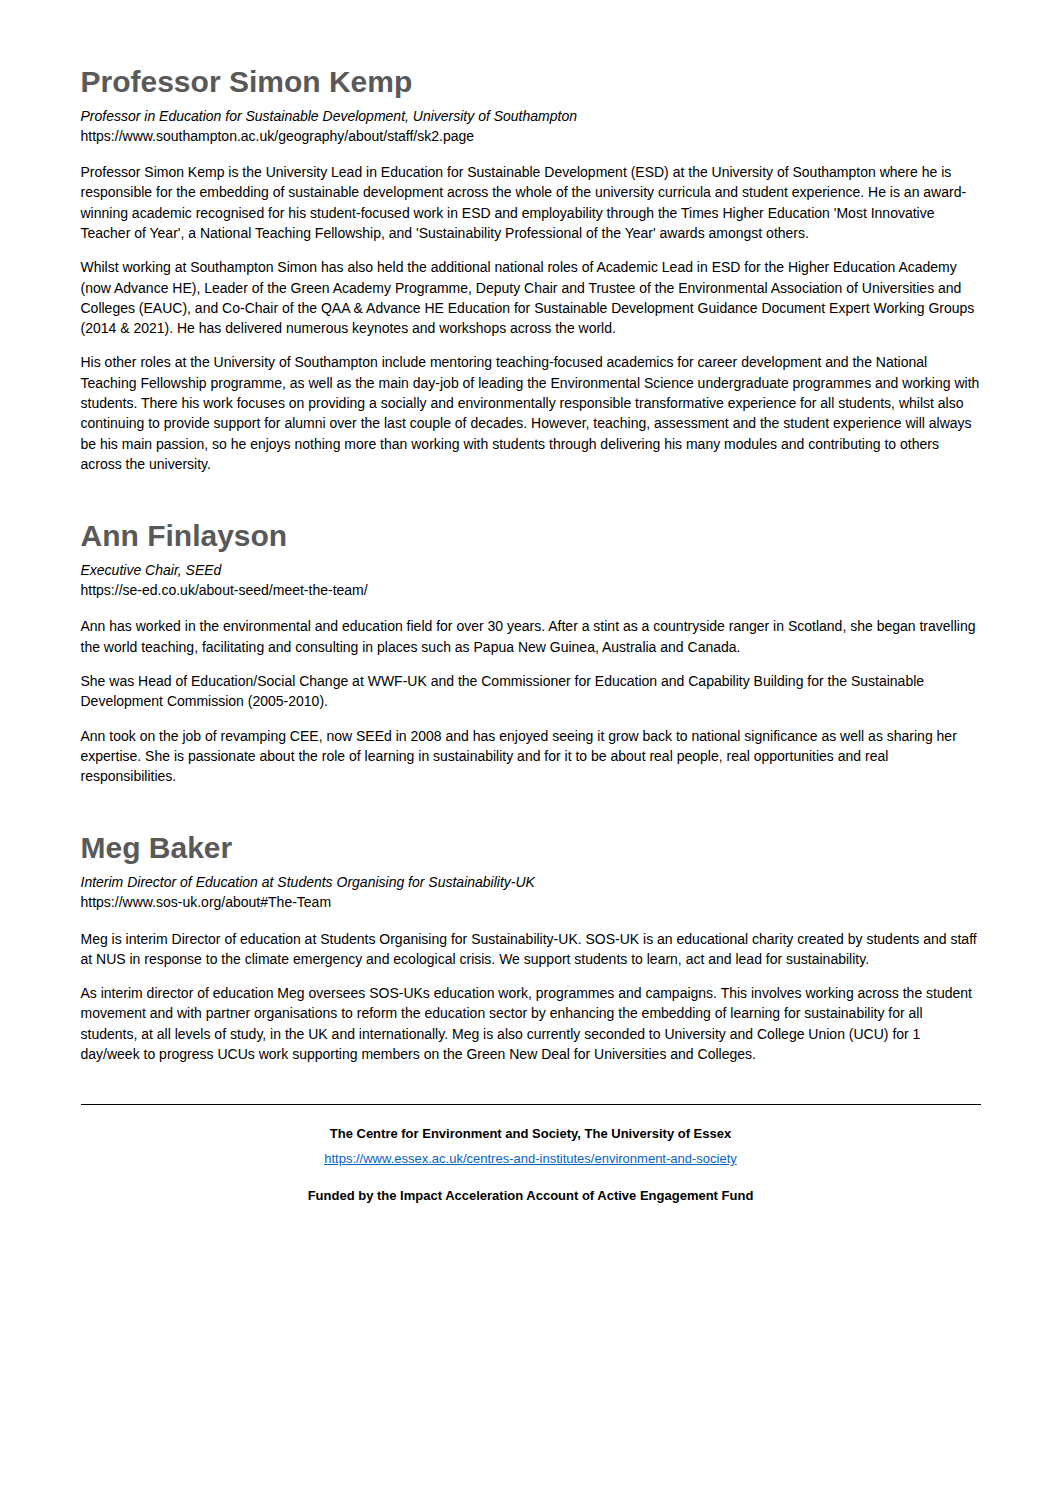Professor Simon Kemp
Professor in Education for Sustainable Development, University of Southampton
https://www.southampton.ac.uk/geography/about/staff/sk2.page
Professor Simon Kemp is the University Lead in Education for Sustainable Development (ESD) at the University of Southampton where he is responsible for the embedding of sustainable development across the whole of the university curricula and student experience. He is an award-winning academic recognised for his student-focused work in ESD and employability through the Times Higher Education 'Most Innovative Teacher of Year', a National Teaching Fellowship, and 'Sustainability Professional of the Year' awards amongst others.
Whilst working at Southampton Simon has also held the additional national roles of Academic Lead in ESD for the Higher Education Academy (now Advance HE), Leader of the Green Academy Programme, Deputy Chair and Trustee of the Environmental Association of Universities and Colleges (EAUC), and Co-Chair of the QAA & Advance HE Education for Sustainable Development Guidance Document Expert Working Groups (2014 & 2021). He has delivered numerous keynotes and workshops across the world.
His other roles at the University of Southampton include mentoring teaching-focused academics for career development and the National Teaching Fellowship programme, as well as the main day-job of leading the Environmental Science undergraduate programmes and working with students. There his work focuses on providing a socially and environmentally responsible transformative experience for all students, whilst also continuing to provide support for alumni over the last couple of decades. However, teaching, assessment and the student experience will always be his main passion, so he enjoys nothing more than working with students through delivering his many modules and contributing to others across the university.
Ann Finlayson
Executive Chair, SEEd
https://se-ed.co.uk/about-seed/meet-the-team/
Ann has worked in the environmental and education field for over 30 years. After a stint as a countryside ranger in Scotland, she began travelling the world teaching, facilitating and consulting in places such as Papua New Guinea, Australia and Canada.
She was Head of Education/Social Change at WWF-UK and the Commissioner for Education and Capability Building for the Sustainable Development Commission (2005-2010).
Ann took on the job of revamping CEE, now SEEd in 2008 and has enjoyed seeing it grow back to national significance as well as sharing her expertise. She is passionate about the role of learning in sustainability and for it to be about real people, real opportunities and real responsibilities.
Meg Baker
Interim Director of Education at Students Organising for Sustainability-UK
https://www.sos-uk.org/about#The-Team
Meg is interim Director of education at Students Organising for Sustainability-UK. SOS-UK is an educational charity created by students and staff at NUS in response to the climate emergency and ecological crisis. We support students to learn, act and lead for sustainability.
As interim director of education Meg oversees SOS-UKs education work, programmes and campaigns. This involves working across the student movement and with partner organisations to reform the education sector by enhancing the embedding of learning for sustainability for all students, at all levels of study, in the UK and internationally. Meg is also currently seconded to University and College Union (UCU) for 1 day/week to progress UCUs work supporting members on the Green New Deal for Universities and Colleges.
The Centre for Environment and Society, The University of Essex
https://www.essex.ac.uk/centres-and-institutes/environment-and-society
Funded by the Impact Acceleration Account of Active Engagement Fund